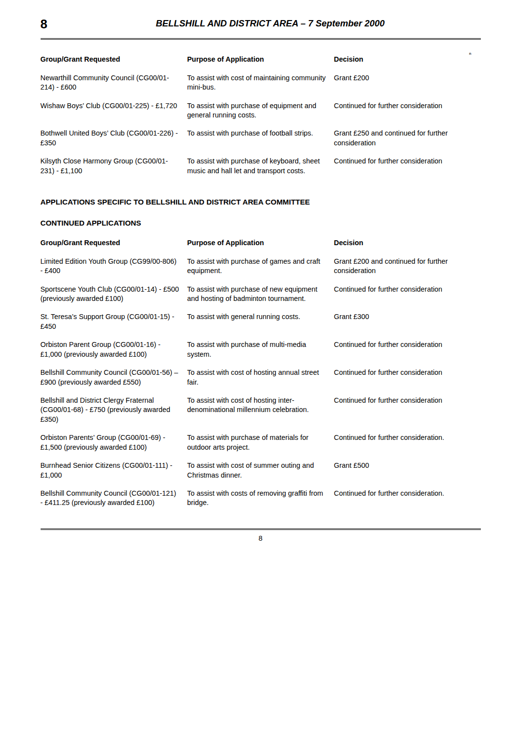8
BELLSHILL AND DISTRICT AREA – 7 September 2000
ⁿ
| Group/Grant Requested | Purpose of Application | Decision |
| --- | --- | --- |
| Newarthill Community Council (CG00/01-214) - £600 | To assist with cost of maintaining community mini-bus. | Grant £200 |
| Wishaw Boys’ Club (CG00/01-225) - £1,720 | To assist with purchase of equipment and general running costs. | Continued for further consideration |
| Bothwell United Boys’ Club (CG00/01-226) - £350 | To assist with purchase of football strips. | Grant £250 and continued for further consideration |
| Kilsyth Close Harmony Group (CG00/01-231) - £1,100 | To assist with purchase of keyboard, sheet music and hall let and transport costs. | Continued for further consideration |
APPLICATIONS SPECIFIC TO BELLSHILL AND DISTRICT AREA COMMITTEE
CONTINUED APPLICATIONS
| Group/Grant Requested | Purpose of Application | Decision |
| --- | --- | --- |
| Limited Edition Youth Group (CG99/00-806) - £400 | To assist with purchase of games and craft equipment. | Grant £200 and continued for further consideration |
| Sportscene Youth Club (CG00/01-14) - £500 (previously awarded £100) | To assist with purchase of new equipment and hosting of badminton tournament. | Continued for further consideration |
| St. Teresa’s Support Group (CG00/01-15) - £450 | To assist with general running costs. | Grant £300 |
| Orbiston Parent Group (CG00/01-16) - £1,000 (previously awarded £100) | To assist with purchase of multi-media system. | Continued for further consideration |
| Bellshill Community Council (CG00/01-56) – £900 (previously awarded £550) | To assist with cost of hosting annual street fair. | Continued for further consideration |
| Bellshill and District Clergy Fraternal (CG00/01-68) - £750 (previously awarded £350) | To assist with cost of hosting inter-denominational millennium celebration. | Continued for further consideration |
| Orbiston Parents’ Group (CG00/01-69) - £1,500 (previously awarded £100) | To assist with purchase of materials for outdoor arts project. | Continued for further consideration. |
| Burnhead Senior Citizens (CG00/01-111) - £1,000 | To assist with cost of summer outing and Christmas dinner. | Grant £500 |
| Bellshill Community Council (CG00/01-121) - £411.25 (previously awarded £100) | To assist with costs of removing graffiti from bridge. | Continued for further consideration. |
8